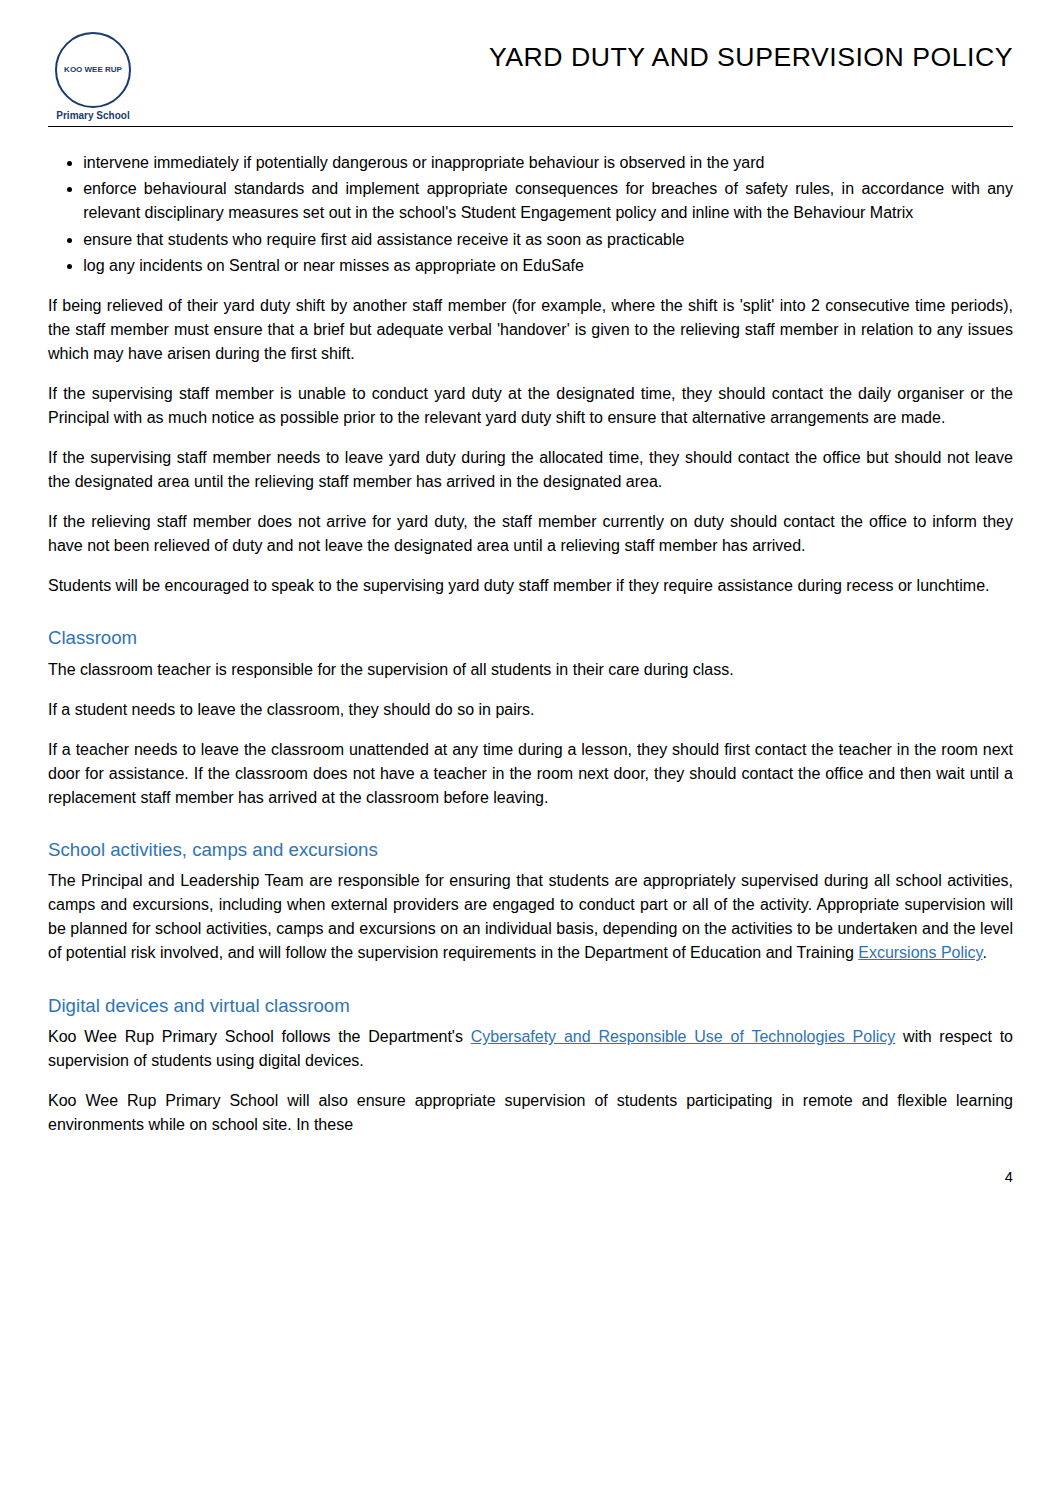KOO WEE RUP
Primary School
YARD DUTY AND SUPERVISION POLICY
intervene immediately if potentially dangerous or inappropriate behaviour is observed in the yard
enforce behavioural standards and implement appropriate consequences for breaches of safety rules, in accordance with any relevant disciplinary measures set out in the school's Student Engagement policy and inline with the Behaviour Matrix
ensure that students who require first aid assistance receive it as soon as practicable
log any incidents on Sentral or near misses as appropriate on EduSafe
If being relieved of their yard duty shift by another staff member (for example, where the shift is 'split' into 2 consecutive time periods), the staff member must ensure that a brief but adequate verbal 'handover' is given to the relieving staff member in relation to any issues which may have arisen during the first shift.
If the supervising staff member is unable to conduct yard duty at the designated time, they should contact the daily organiser or the Principal with as much notice as possible prior to the relevant yard duty shift to ensure that alternative arrangements are made.
If the supervising staff member needs to leave yard duty during the allocated time, they should contact the office but should not leave the designated area until the relieving staff member has arrived in the designated area.
If the relieving staff member does not arrive for yard duty, the staff member currently on duty should contact the office to inform they have not been relieved of duty and not leave the designated area until a relieving staff member has arrived.
Students will be encouraged to speak to the supervising yard duty staff member if they require assistance during recess or lunchtime.
Classroom
The classroom teacher is responsible for the supervision of all students in their care during class.
If a student needs to leave the classroom, they should do so in pairs.
If a teacher needs to leave the classroom unattended at any time during a lesson, they should first contact the teacher in the room next door for assistance. If the classroom does not have a teacher in the room next door, they should contact the office and then wait until a replacement staff member has arrived at the classroom before leaving.
School activities, camps and excursions
The Principal and Leadership Team are responsible for ensuring that students are appropriately supervised during all school activities, camps and excursions, including when external providers are engaged to conduct part or all of the activity. Appropriate supervision will be planned for school activities, camps and excursions on an individual basis, depending on the activities to be undertaken and the level of potential risk involved, and will follow the supervision requirements in the Department of Education and Training Excursions Policy.
Digital devices and virtual classroom
Koo Wee Rup Primary School follows the Department's Cybersafety and Responsible Use of Technologies Policy with respect to supervision of students using digital devices.
Koo Wee Rup Primary School will also ensure appropriate supervision of students participating in remote and flexible learning environments while on school site. In these
4